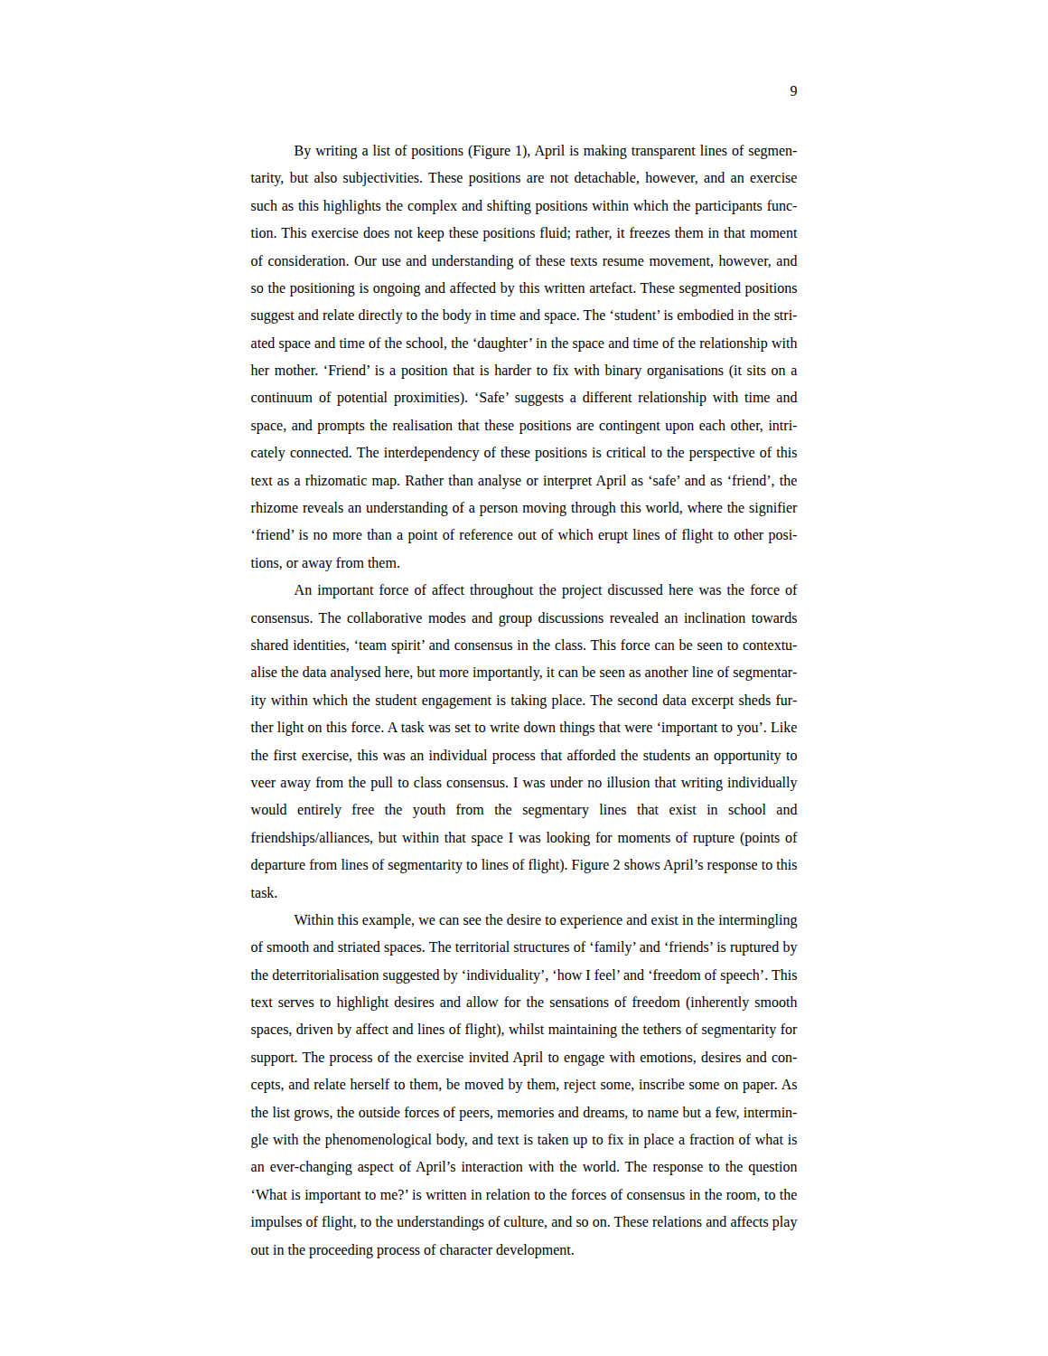9
By writing a list of positions (Figure 1), April is making transparent lines of segmentarity, but also subjectivities. These positions are not detachable, however, and an exercise such as this highlights the complex and shifting positions within which the participants function. This exercise does not keep these positions fluid; rather, it freezes them in that moment of consideration. Our use and understanding of these texts resume movement, however, and so the positioning is ongoing and affected by this written artefact. These segmented positions suggest and relate directly to the body in time and space. The ‘student’ is embodied in the striated space and time of the school, the ‘daughter’ in the space and time of the relationship with her mother. ‘Friend’ is a position that is harder to fix with binary organisations (it sits on a continuum of potential proximities). ‘Safe’ suggests a different relationship with time and space, and prompts the realisation that these positions are contingent upon each other, intricately connected. The interdependency of these positions is critical to the perspective of this text as a rhizomatic map. Rather than analyse or interpret April as ‘safe’ and as ‘friend’, the rhizome reveals an understanding of a person moving through this world, where the signifier ‘friend’ is no more than a point of reference out of which erupt lines of flight to other positions, or away from them.
An important force of affect throughout the project discussed here was the force of consensus. The collaborative modes and group discussions revealed an inclination towards shared identities, ‘team spirit’ and consensus in the class. This force can be seen to contextualise the data analysed here, but more importantly, it can be seen as another line of segmentarity within which the student engagement is taking place. The second data excerpt sheds further light on this force. A task was set to write down things that were ‘important to you’. Like the first exercise, this was an individual process that afforded the students an opportunity to veer away from the pull to class consensus. I was under no illusion that writing individually would entirely free the youth from the segmentary lines that exist in school and friendships/alliances, but within that space I was looking for moments of rupture (points of departure from lines of segmentarity to lines of flight). Figure 2 shows April’s response to this task.
Within this example, we can see the desire to experience and exist in the intermingling of smooth and striated spaces. The territorial structures of ‘family’ and ‘friends’ is ruptured by the deterritorialisation suggested by ‘individuality’, ‘how I feel’ and ‘freedom of speech’. This text serves to highlight desires and allow for the sensations of freedom (inherently smooth spaces, driven by affect and lines of flight), whilst maintaining the tethers of segmentarity for support. The process of the exercise invited April to engage with emotions, desires and concepts, and relate herself to them, be moved by them, reject some, inscribe some on paper. As the list grows, the outside forces of peers, memories and dreams, to name but a few, intermingle with the phenomenological body, and text is taken up to fix in place a fraction of what is an ever-changing aspect of April’s interaction with the world. The response to the question ‘What is important to me?’ is written in relation to the forces of consensus in the room, to the impulses of flight, to the understandings of culture, and so on. These relations and affects play out in the proceeding process of character development.